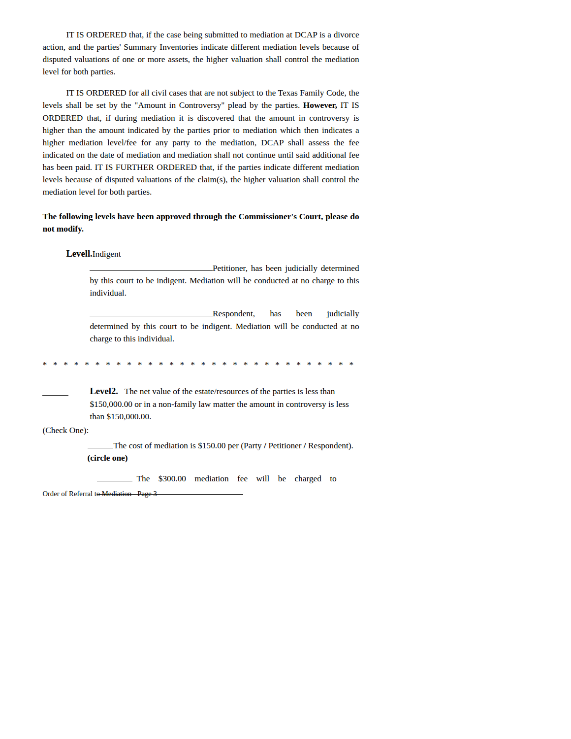IT IS ORDERED that, if the case being submitted to mediation at DCAP is a divorce action, and the parties' Summary Inventories indicate different mediation levels because of disputed valuations of one or more assets, the higher valuation shall control the mediation level for both parties.
IT IS ORDERED for all civil cases that are not subject to the Texas Family Code, the levels shall be set by the "Amount in Controversy" plead by the parties. However, IT IS ORDERED that, if during mediation it is discovered that the amount in controversy is higher than the amount indicated by the parties prior to mediation which then indicates a higher mediation level/fee for any party to the mediation, DCAP shall assess the fee indicated on the date of mediation and mediation shall not continue until said additional fee has been paid. IT IS FURTHER ORDERED that, if the parties indicate different mediation levels because of disputed valuations of the claim(s), the higher valuation shall control the mediation level for both parties.
The following levels have been approved through the Commissioner's Court, please do not modify.
Levell. Indigent
Petitioner, has been judicially determined by this court to be indigent. Mediation will be conducted at no charge to this individual.
Respondent, has been judicially determined by this court to be indigent. Mediation will be conducted at no charge to this individual.
* * * * * * * * * * * * * * * * * * * * * * * * * * * * * * * * * * * * * * * * * * * * * * * * * * * * * * * * * * * * *
Level2. The net value of the estate/resources of the parties is less than $150,000.00 or in a non-family law matter the amount in controversy is less than $150,000.00.
(Check One):
The cost of mediation is $150.00 per (Party / Petitioner / Respondent). (circle one)
The $300.00 mediation fee will be charged to
Order of Referral to Mediation - Page 3